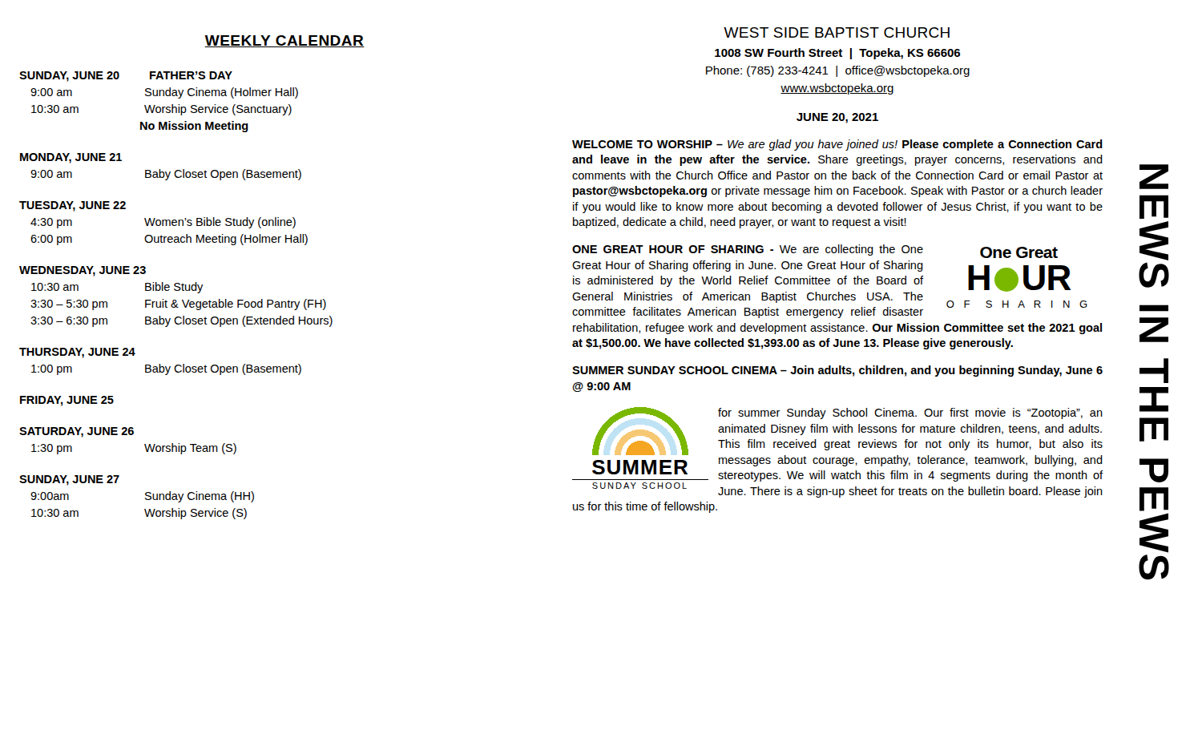WEEKLY CALENDAR
SUNDAY, JUNE 20 FATHER’S DAY
9:00 am Sunday Cinema (Holmer Hall)
10:30 am Worship Service (Sanctuary)
No Mission Meeting
MONDAY, JUNE 21
9:00 am Baby Closet Open (Basement)
TUESDAY, JUNE 22
4:30 pm Women’s Bible Study (online)
6:00 pm Outreach Meeting (Holmer Hall)
WEDNESDAY, JUNE 23
10:30 am Bible Study
3:30 – 5:30 pm Fruit & Vegetable Food Pantry (FH)
3:30 – 6:30 pm Baby Closet Open (Extended Hours)
THURSDAY, JUNE 24
1:00 pm Baby Closet Open (Basement)
FRIDAY, JUNE 25
SATURDAY, JUNE 26
1:30 pm Worship Team (S)
SUNDAY, JUNE 27
9:00am Sunday Cinema (HH)
10:30 am Worship Service (S)
WEST SIDE BAPTIST CHURCH
1008 SW Fourth Street | Topeka, KS 66606
Phone: (785) 233-4241 | office@wsbctopeka.org
www.wsbctopeka.org
JUNE 20, 2021
WELCOME TO WORSHIP – We are glad you have joined us! Please complete a Connection Card and leave in the pew after the service. Share greetings, prayer concerns, reservations and comments with the Church Office and Pastor on the back of the Connection Card or email Pastor at pastor@wsbctopeka.org or private message him on Facebook. Speak with Pastor or a church leader if you would like to know more about becoming a devoted follower of Jesus Christ, if you want to be baptized, dedicate a child, need prayer, or want to request a visit!
One Great
H UR
O F S H A R I N G
ONE GREAT HOUR OF SHARING - We are collecting the One Great Hour of Sharing offering in June. One Great Hour of Sharing is administered by the World Relief Committee of the Board of General Ministries of American Baptist Churches USA. The committee facilitates American Baptist emergency relief disaster rehabilitation, refugee work and development assistance. Our Mission Committee set the 2021 goal at $1,500.00. We have collected $1,393.00 as of June 13. Please give generously.
SUMMER SUNDAY SCHOOL CINEMA – Join adults, children, and you beginning Sunday, June 6 @ 9:00 AM
SUMMER
SUNDAY SCHOOL
for summer Sunday School Cinema. Our first movie is “Zootopia”, an animated Disney film with lessons for mature children, teens, and adults. This film received great reviews for not only its humor, but also its messages about courage, empathy, tolerance, teamwork, bullying, and stereotypes. We will watch this film in 4 segments during the month of June. There is a sign-up sheet for treats on the bulletin board. Please join us for this time of fellowship.
NEWS IN THE PEWS